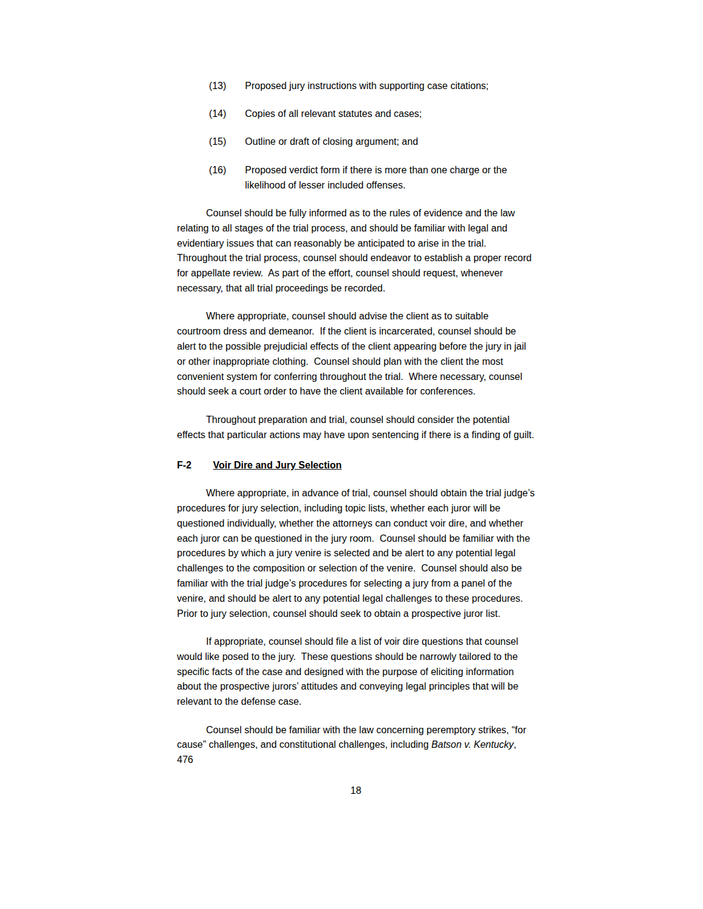(13) Proposed jury instructions with supporting case citations;
(14) Copies of all relevant statutes and cases;
(15) Outline or draft of closing argument; and
(16) Proposed verdict form if there is more than one charge or the likelihood of lesser included offenses.
Counsel should be fully informed as to the rules of evidence and the law relating to all stages of the trial process, and should be familiar with legal and evidentiary issues that can reasonably be anticipated to arise in the trial. Throughout the trial process, counsel should endeavor to establish a proper record for appellate review. As part of the effort, counsel should request, whenever necessary, that all trial proceedings be recorded.
Where appropriate, counsel should advise the client as to suitable courtroom dress and demeanor. If the client is incarcerated, counsel should be alert to the possible prejudicial effects of the client appearing before the jury in jail or other inappropriate clothing. Counsel should plan with the client the most convenient system for conferring throughout the trial. Where necessary, counsel should seek a court order to have the client available for conferences.
Throughout preparation and trial, counsel should consider the potential effects that particular actions may have upon sentencing if there is a finding of guilt.
F-2 Voir Dire and Jury Selection
Where appropriate, in advance of trial, counsel should obtain the trial judge’s procedures for jury selection, including topic lists, whether each juror will be questioned individually, whether the attorneys can conduct voir dire, and whether each juror can be questioned in the jury room. Counsel should be familiar with the procedures by which a jury venire is selected and be alert to any potential legal challenges to the composition or selection of the venire. Counsel should also be familiar with the trial judge’s procedures for selecting a jury from a panel of the venire, and should be alert to any potential legal challenges to these procedures. Prior to jury selection, counsel should seek to obtain a prospective juror list.
If appropriate, counsel should file a list of voir dire questions that counsel would like posed to the jury. These questions should be narrowly tailored to the specific facts of the case and designed with the purpose of eliciting information about the prospective jurors’ attitudes and conveying legal principles that will be relevant to the defense case.
Counsel should be familiar with the law concerning peremptory strikes, “for cause” challenges, and constitutional challenges, including Batson v. Kentucky, 476
18